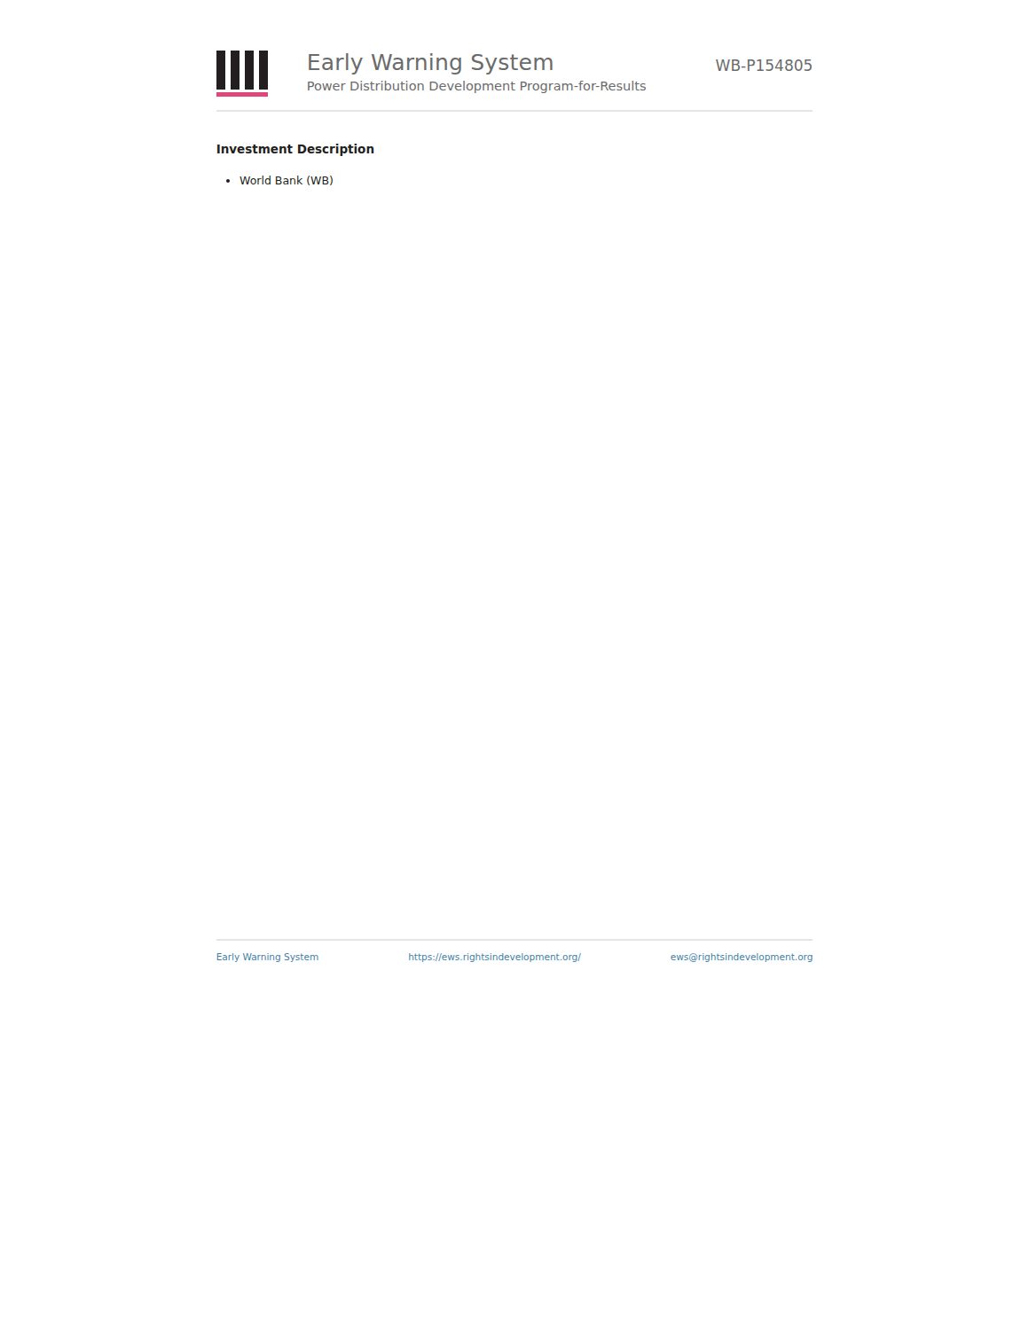Early Warning System
Power Distribution Development Program-for-Results
WB-P154805
Investment Description
World Bank (WB)
Early Warning System
https://ews.rightsindevelopment.org/
ews@rightsindevelopment.org